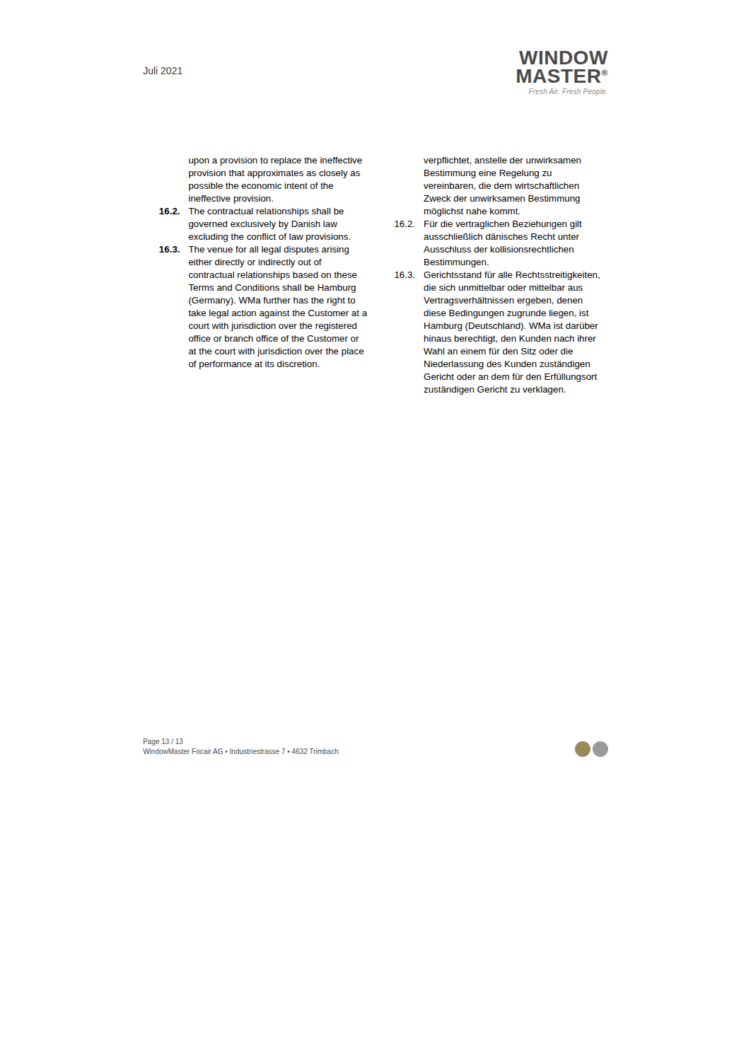Juli 2021
WINDOW MASTER® Fresh Air. Fresh People.
upon a provision to replace the ineffective provision that approximates as closely as possible the economic intent of the ineffective provision.
16.2.
The contractual relationships shall be governed exclusively by Danish law excluding the conflict of law provisions.
16.3.
The venue for all legal disputes arising either directly or indirectly out of contractual relationships based on these Terms and Conditions shall be Hamburg (Germany). WMa further has the right to take legal action against the Customer at a court with jurisdiction over the registered office or branch office of the Customer or at the court with jurisdiction over the place of performance at its discretion.
verpflichtet, anstelle der unwirksamen Bestimmung eine Regelung zu vereinbaren, die dem wirtschaftlichen Zweck der unwirksamen Bestimmung möglichst nahe kommt.
16.2.
Für die vertraglichen Beziehungen gilt ausschließlich dänisches Recht unter Ausschluss der kollisionsrechtlichen Bestimmungen.
16.3.
Gerichtsstand für alle Rechtsstreitigkeiten, die sich unmittelbar oder mittelbar aus Vertragsverhältnissen ergeben, denen diese Bedingungen zugrunde liegen, ist Hamburg (Deutschland). WMa ist darüber hinaus berechtigt, den Kunden nach ihrer Wahl an einem für den Sitz oder die Niederlassung des Kunden zuständigen Gericht oder an dem für den Erfüllungsort zuständigen Gericht zu verklagen.
Page 13 / 13
WindowMaster Focair AG • Industriestrasse 7 • 4632 Trimbach